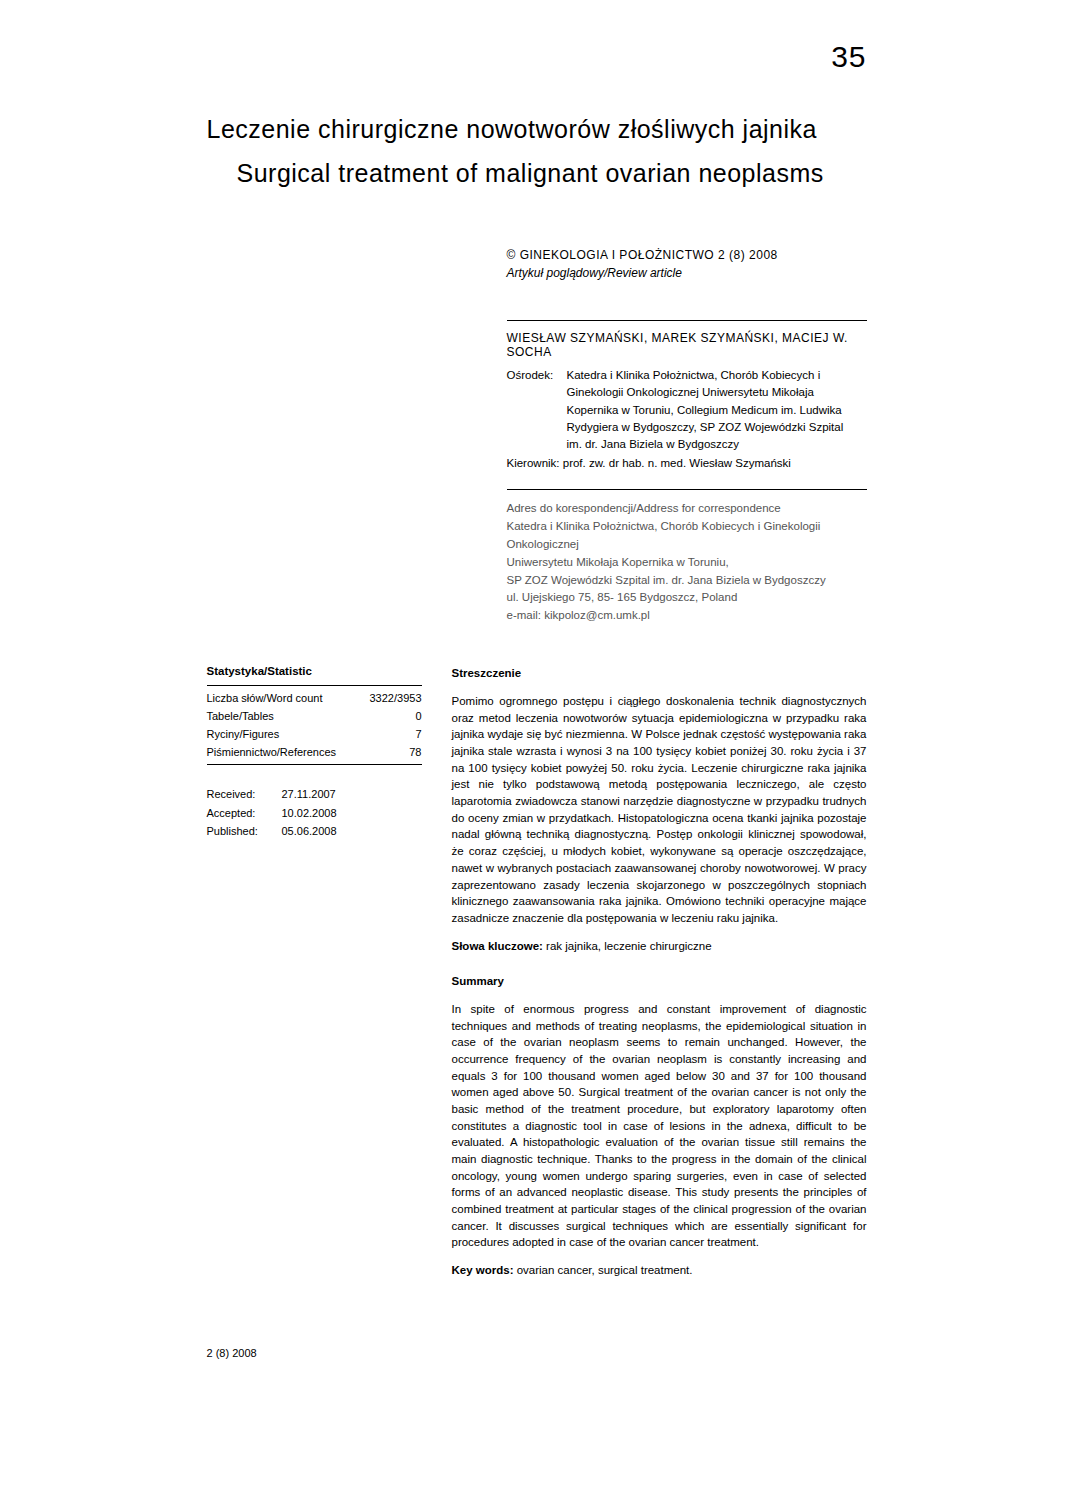35
Leczenie chirurgiczne nowotworów złośliwych jajnika
Surgical treatment of malignant ovarian neoplasms
© GINEKOLOGIA I POŁOŻNICTWO 2 (8) 2008
Artykuł poglądowy/Review article
WIESŁAW SZYMAŃSKI, MAREK SZYMAŃSKI, MACIEJ W. SOCHA
Ośrodek: Katedra i Klinika Położnictwa, Chorób Kobiecych i Ginekologii Onkologicznej Uniwersytetu Mikołaja Kopernika w Toruniu, Collegium Medicum im. Ludwika Rydygiera w Bydgoszczy, SP ZOZ Wojewódzki Szpital im. dr. Jana Biziela w Bydgoszczy
Kierownik: prof. zw. dr hab. n. med. Wiesław Szymański
Adres do korespondencji/Address for correspondence
Katedra i Klinika Położnictwa, Chorób Kobiecych i Ginekologii Onkologicznej
Uniwersytetu Mikołaja Kopernika w Toruniu,
SP ZOZ Wojewódzki Szpital im. dr. Jana Biziela w Bydgoszczy
ul. Ujejskiego 75, 85- 165 Bydgoszcz, Poland
e-mail: kikpoloz@cm.umk.pl
Statystyka/Statistic
| Liczba słów/Word count | 3322/3953 |
| Tabele/Tables | 0 |
| Ryciny/Figures | 7 |
| Piśmiennictwo/References | 78 |
Received: 27.11.2007
Accepted: 10.02.2008
Published: 05.06.2008
Streszczenie
Pomimo ogromnego postępu i ciągłego doskonalenia technik diagnostycznych oraz metod leczenia nowotworów sytuacja epidemiologiczna w przypadku raka jajnika wydaje się być niezmienna. W Polsce jednak częstość występowania raka jajnika stale wzrasta i wynosi 3 na 100 tysięcy kobiet poniżej 30. roku życia i 37 na 100 tysięcy kobiet powyżej 50. roku życia. Leczenie chirurgiczne raka jajnika jest nie tylko podstawową metodą postępowania leczniczego, ale często laparotomia zwiadowcza stanowi narzędzie diagnostyczne w przypadku trudnych do oceny zmian w przydatkach. Histopatologiczna ocena tkanki jajnika pozostaje nadal główną techniką diagnostyczną. Postęp onkologii klinicznej spowodował, że coraz częściej, u młodych kobiet, wykonywane są operacje oszczędzające, nawet w wybranych postaciach zaawansowanej choroby nowotworowej. W pracy zaprezentowano zasady leczenia skojarzonego w poszczególnych stopniach klinicznego zaawansowania raka jajnika. Omówiono techniki operacyjne mające zasadnicze znaczenie dla postępowania w leczeniu raku jajnika.
Słowa kluczowe: rak jajnika, leczenie chirurgiczne
Summary
In spite of enormous progress and constant improvement of diagnostic techniques and methods of treating neoplasms, the epidemiological situation in case of the ovarian neoplasm seems to remain unchanged. However, the occurrence frequency of the ovarian neoplasm is constantly increasing and equals 3 for 100 thousand women aged below 30 and 37 for 100 thousand women aged above 50. Surgical treatment of the ovarian cancer is not only the basic method of the treatment procedure, but exploratory laparotomy often constitutes a diagnostic tool in case of lesions in the adnexa, difficult to be evaluated. A histopathologic evaluation of the ovarian tissue still remains the main diagnostic technique. Thanks to the progress in the domain of the clinical oncology, young women undergo sparing surgeries, even in case of selected forms of an advanced neoplastic disease. This study presents the principles of combined treatment at particular stages of the clinical progression of the ovarian cancer. It discusses surgical techniques which are essentially significant for procedures adopted in case of the ovarian cancer treatment.
Key words: ovarian cancer, surgical treatment.
2 (8) 2008